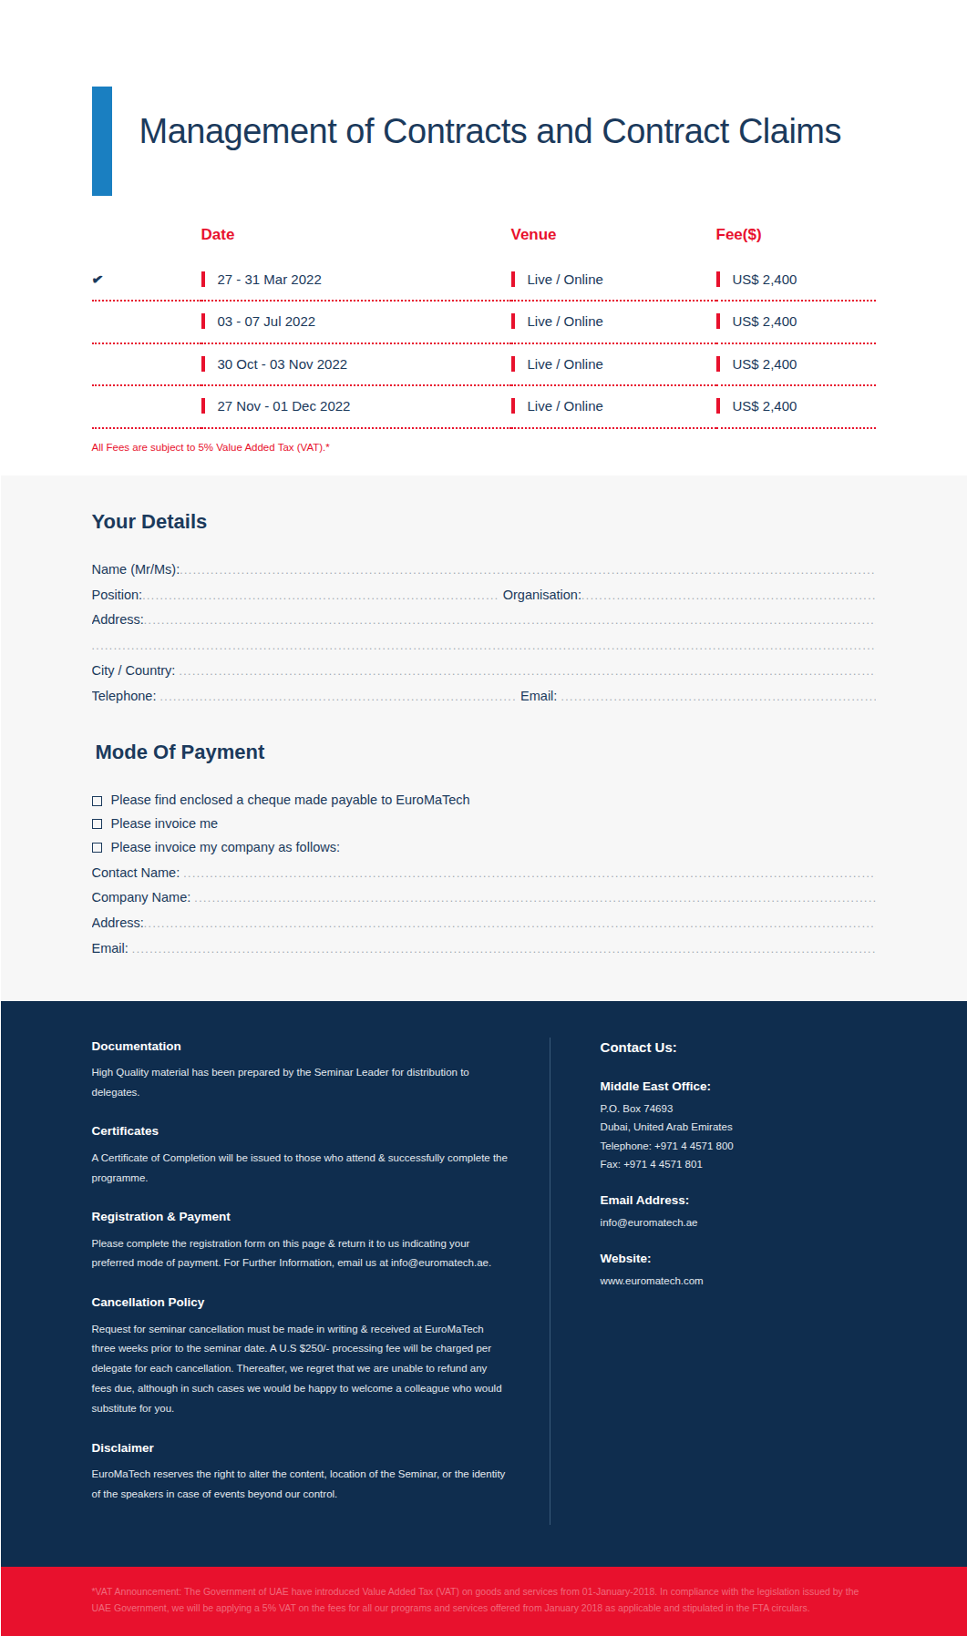Management of Contracts and Contract Claims
| | Date | Venue | Fee($) |
| --- | --- | --- | --- |
| ✔ | 27 - 31 Mar 2022 | Live / Online | US$ 2,400 |
| | 03 - 07 Jul 2022 | Live / Online | US$ 2,400 |
| | 30 Oct - 03 Nov 2022 | Live / Online | US$ 2,400 |
| | 27 Nov - 01 Dec 2022 | Live / Online | US$ 2,400 |
All Fees are subject to 5% Value Added Tax (VAT).*
Your Details
Name (Mr/Ms):.........................................................................................................................................................................................................
Position:................................................................................. Organisation:.......................................................................................................
Address:.................................................................................................................................................................................................................
.....................................................................................................................................................................................................................................
City / Country: .......................................................................................................................................................................................................
Telephone: ................................................................................. Email: .................................................................................................
Mode Of Payment
Please find enclosed a cheque made payable to EuroMaTech
Please invoice me
Please invoice my company as follows:
Contact Name: .......................................................................................................................................................................................................
Company Name: ...................................................................................................................................................................................................
Address:.................................................................................................................................................................................................................
Email: .........................................................................................................................................................................................................................
Documentation
High Quality material has been prepared by the Seminar Leader for distribution to delegates.
Certificates
A Certificate of Completion will be issued to those who attend & successfully complete the programme.
Registration & Payment
Please complete the registration form on this page & return it to us indicating your preferred mode of payment. For Further Information, email us at info@euromatech.ae.
Cancellation Policy
Request for seminar cancellation must be made in writing & received at EuroMaTech three weeks prior to the seminar date. A U.S $250/- processing fee will be charged per delegate for each cancellation. Thereafter, we regret that we are unable to refund any fees due, although in such cases we would be happy to welcome a colleague who would substitute for you.
Disclaimer
EuroMaTech reserves the right to alter the content, location of the Seminar, or the identity of the speakers in case of events beyond our control.
Contact Us:
Middle East Office:
P.O. Box 74693
Dubai, United Arab Emirates
Telephone: +971 4 4571 800
Fax: +971 4 4571 801
Email Address:
info@euromatech.ae
Website:
www.euromatech.com
*VAT Announcement: The Government of UAE have introduced Value Added Tax (VAT) on goods and services from 01-January-2018. In compliance with the legislation issued by the UAE Government, we will be applying a 5% VAT on the fees for all our programs and services offered from January 2018 as applicable and stipulated in the FTA circulars.